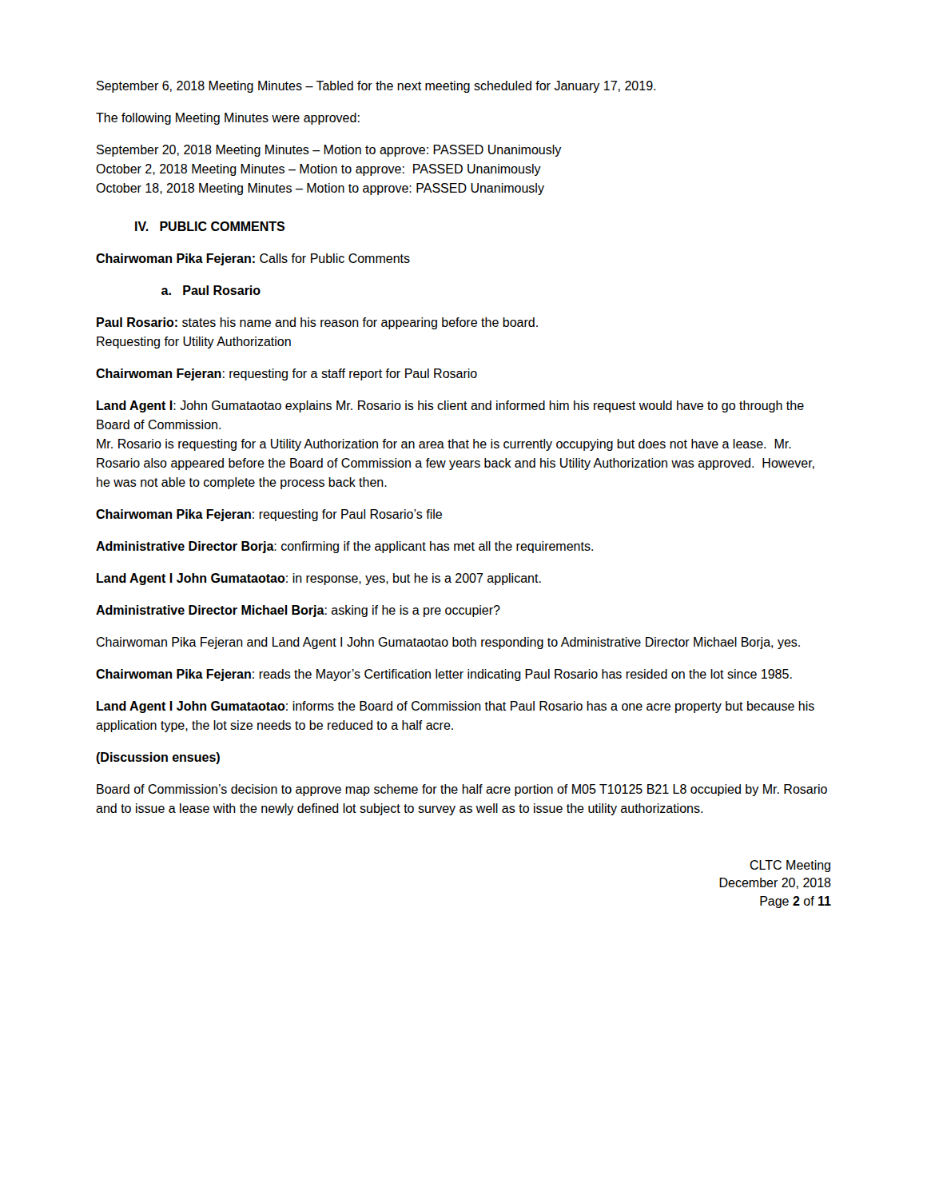September 6, 2018 Meeting Minutes – Tabled for the next meeting scheduled for January 17, 2019.
The following Meeting Minutes were approved:
September 20, 2018 Meeting Minutes – Motion to approve: PASSED Unanimously
October 2, 2018 Meeting Minutes – Motion to approve: PASSED Unanimously
October 18, 2018 Meeting Minutes – Motion to approve: PASSED Unanimously
IV. PUBLIC COMMENTS
Chairwoman Pika Fejeran: Calls for Public Comments
a. Paul Rosario
Paul Rosario: states his name and his reason for appearing before the board.
Requesting for Utility Authorization
Chairwoman Fejeran: requesting for a staff report for Paul Rosario
Land Agent I: John Gumataotao explains Mr. Rosario is his client and informed him his request would have to go through the Board of Commission.
Mr. Rosario is requesting for a Utility Authorization for an area that he is currently occupying but does not have a lease. Mr. Rosario also appeared before the Board of Commission a few years back and his Utility Authorization was approved. However, he was not able to complete the process back then.
Chairwoman Pika Fejeran: requesting for Paul Rosario’s file
Administrative Director Borja: confirming if the applicant has met all the requirements.
Land Agent I John Gumataotao: in response, yes, but he is a 2007 applicant.
Administrative Director Michael Borja: asking if he is a pre occupier?
Chairwoman Pika Fejeran and Land Agent I John Gumataotao both responding to Administrative Director Michael Borja, yes.
Chairwoman Pika Fejeran: reads the Mayor’s Certification letter indicating Paul Rosario has resided on the lot since 1985.
Land Agent I John Gumataotao: informs the Board of Commission that Paul Rosario has a one acre property but because his application type, the lot size needs to be reduced to a half acre.
(Discussion ensues)
Board of Commission’s decision to approve map scheme for the half acre portion of M05 T10125 B21 L8 occupied by Mr. Rosario and to issue a lease with the newly defined lot subject to survey as well as to issue the utility authorizations.
CLTC Meeting
December 20, 2018
Page 2 of 11